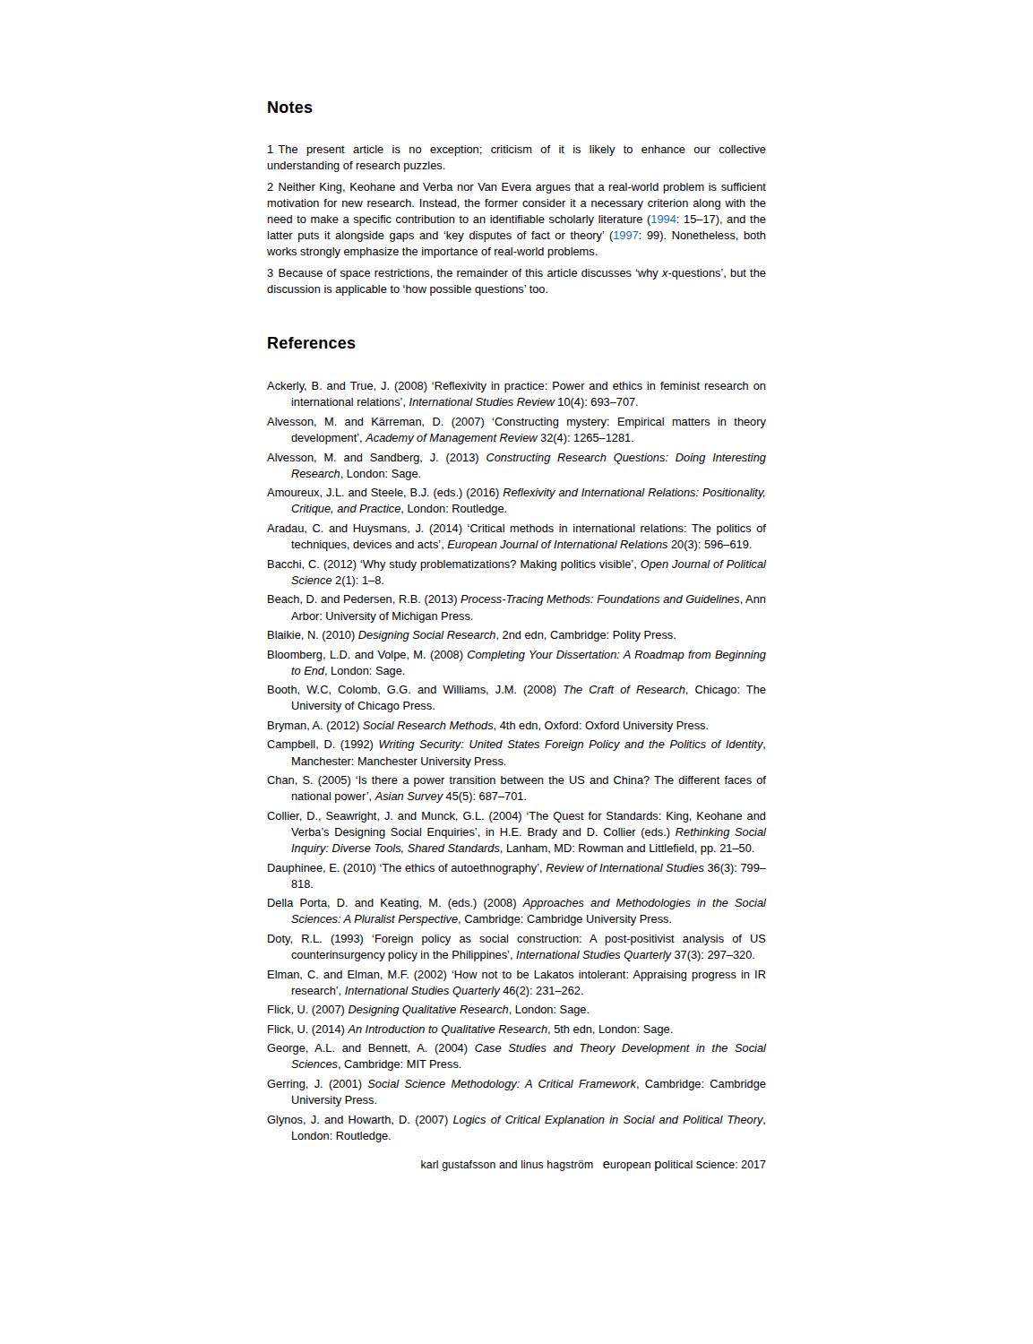Notes
1 The present article is no exception; criticism of it is likely to enhance our collective understanding of research puzzles.
2 Neither King, Keohane and Verba nor Van Evera argues that a real-world problem is sufficient motivation for new research. Instead, the former consider it a necessary criterion along with the need to make a specific contribution to an identifiable scholarly literature (1994: 15–17), and the latter puts it alongside gaps and ‘key disputes of fact or theory’ (1997: 99). Nonetheless, both works strongly emphasize the importance of real-world problems.
3 Because of space restrictions, the remainder of this article discusses ‘why x-questions’, but the discussion is applicable to ‘how possible questions’ too.
References
Ackerly, B. and True, J. (2008) ‘Reflexivity in practice: Power and ethics in feminist research on international relations’, International Studies Review 10(4): 693–707.
Alvesson, M. and Kärreman, D. (2007) ‘Constructing mystery: Empirical matters in theory development’, Academy of Management Review 32(4): 1265–1281.
Alvesson, M. and Sandberg, J. (2013) Constructing Research Questions: Doing Interesting Research, London: Sage.
Amoureux, J.L. and Steele, B.J. (eds.) (2016) Reflexivity and International Relations: Positionality, Critique, and Practice, London: Routledge.
Aradau, C. and Huysmans, J. (2014) ‘Critical methods in international relations: The politics of techniques, devices and acts’, European Journal of International Relations 20(3): 596–619.
Bacchi, C. (2012) ‘Why study problematizations? Making politics visible’, Open Journal of Political Science 2(1): 1–8.
Beach, D. and Pedersen, R.B. (2013) Process-Tracing Methods: Foundations and Guidelines, Ann Arbor: University of Michigan Press.
Blaikie, N. (2010) Designing Social Research, 2nd edn, Cambridge: Polity Press.
Bloomberg, L.D. and Volpe, M. (2008) Completing Your Dissertation: A Roadmap from Beginning to End, London: Sage.
Booth, W.C, Colomb, G.G. and Williams, J.M. (2008) The Craft of Research, Chicago: The University of Chicago Press.
Bryman, A. (2012) Social Research Methods, 4th edn, Oxford: Oxford University Press.
Campbell, D. (1992) Writing Security: United States Foreign Policy and the Politics of Identity, Manchester: Manchester University Press.
Chan, S. (2005) ‘Is there a power transition between the US and China? The different faces of national power’, Asian Survey 45(5): 687–701.
Collier, D., Seawright, J. and Munck, G.L. (2004) ‘The Quest for Standards: King, Keohane and Verba’s Designing Social Enquiries’, in H.E. Brady and D. Collier (eds.) Rethinking Social Inquiry: Diverse Tools, Shared Standards, Lanham, MD: Rowman and Littlefield, pp. 21–50.
Dauphinee, E. (2010) ‘The ethics of autoethnography’, Review of International Studies 36(3): 799–818.
Della Porta, D. and Keating, M. (eds.) (2008) Approaches and Methodologies in the Social Sciences: A Pluralist Perspective, Cambridge: Cambridge University Press.
Doty, R.L. (1993) ‘Foreign policy as social construction: A post-positivist analysis of US counterinsurgency policy in the Philippines’, International Studies Quarterly 37(3): 297–320.
Elman, C. and Elman, M.F. (2002) ‘How not to be Lakatos intolerant: Appraising progress in IR research’, International Studies Quarterly 46(2): 231–262.
Flick, U. (2007) Designing Qualitative Research, London: Sage.
Flick, U. (2014) An Introduction to Qualitative Research, 5th edn, London: Sage.
George, A.L. and Bennett, A. (2004) Case Studies and Theory Development in the Social Sciences, Cambridge: MIT Press.
Gerring, J. (2001) Social Science Methodology: A Critical Framework, Cambridge: Cambridge University Press.
Glynos, J. and Howarth, D. (2007) Logics of Critical Explanation in Social and Political Theory, London: Routledge.
karl gustafsson and linus hagström european political science: 2017